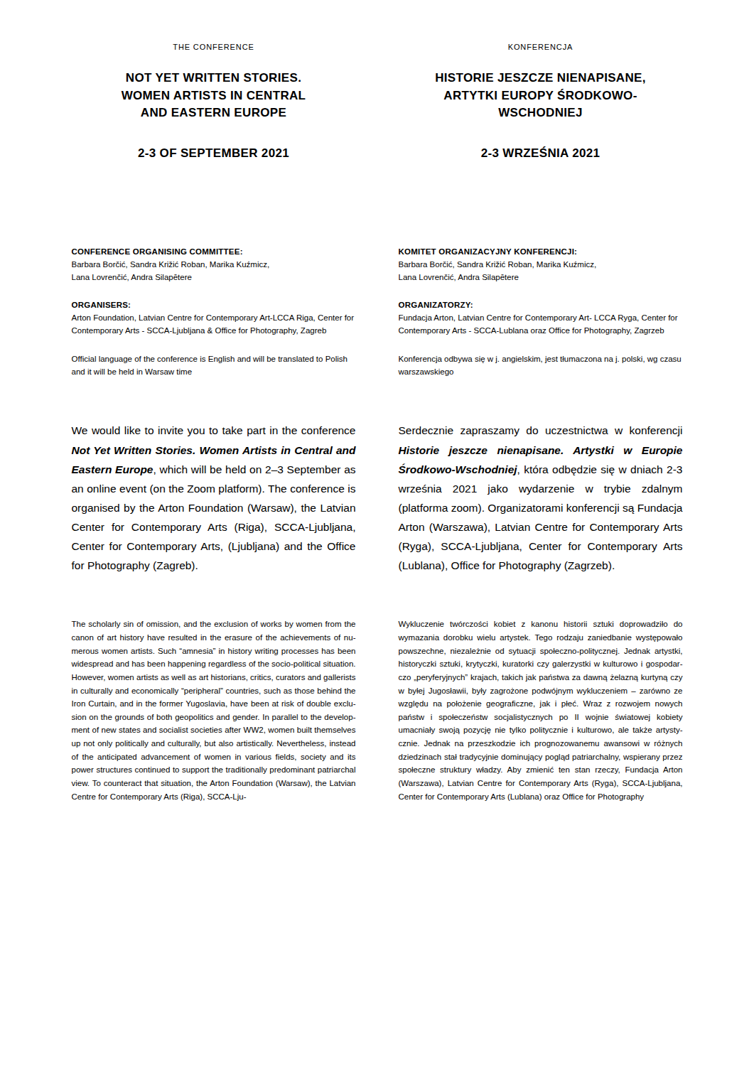The conference
Not yet written stories.
Women artists in central
and eastern europe
2-3 of september 2021
Conference organising committee:
Barbara Borčić, Sandra Križić Roban, Marika Kuźmicz,
Lana Lovrenčić, Andra Silapētere
Organisers:
Arton Foundation, Latvian Centre for Contemporary Art-LCCA Riga, Center for Contemporary Arts - SCCA-Ljubljana & Office for Photography, Zagreb
Official language of the conference is English and will be translated to Polish and it will be held in Warsaw time
We would like to invite you to take part in the conference Not Yet Written Stories. Women Artists in Central and Eastern Europe, which will be held on 2–3 September as an online event (on the Zoom platform). The conference is organised by the Arton Foundation (Warsaw), the Latvian Center for Contemporary Arts (Riga), SCCA-Ljubljana, Center for Contemporary Arts, (Ljubljana) and the Office for Photography (Zagreb).
The scholarly sin of omission, and the exclusion of works by women from the canon of art history have resulted in the erasure of the achievements of numerous women artists. Such “amnesia” in history writing processes has been widespread and has been happening regardless of the socio-political situation. However, women artists as well as art historians, critics, curators and gallerists in culturally and economically “peripheral” countries, such as those behind the Iron Curtain, and in the former Yugoslavia, have been at risk of double exclusion on the grounds of both geopolitics and gender. In parallel to the development of new states and socialist societies after WW2, women built themselves up not only politically and culturally, but also artistically. Nevertheless, instead of the anticipated advancement of women in various fields, society and its power structures continued to support the traditionally predominant patriarchal view. To counteract that situation, the Arton Foundation (Warsaw), the Latvian Centre for Contemporary Arts (Riga), SCCA-Lju-
Konferencja
Historie jeszcze nienapisane,
artytki europy środkowo-
wschodniej
2-3 września 2021
Komitet organizacyjny konferencji:
Barbara Borčić, Sandra Križić Roban, Marika Kuźmicz,
Lana Lovrenčić, Andra Silapētere
Organizatorzy:
Fundacja Arton, Latvian Centre for Contemporary Art- LCCA Ryga, Center for Contemporary Arts - SCCA-Lublana oraz Office for Photography, Zagrzeb
Konferencja odbywa się w j. angielskim, jest tłumaczona na j. polski, wg czasu warszawskiego
Serdecznie zapraszamy do uczestnictwa w konferencji Historie jeszcze nienapisane. Artystki w Europie Środkowo-Wschodniej, która odbędzie się w dniach 2-3 września 2021 jako wydarzenie w trybie zdalnym (platforma zoom). Organizatorami konferencji są Fundacja Arton (Warszawa), Latvian Centre for Contemporary Arts (Ryga), SCCA-Ljubljana, Center for Contemporary Arts (Lublana), Office for Photography (Zagrzeb).
Wykluczenie twórczości kobiet z kanonu historii sztuki doprowadziło do wymazania dorobku wielu artystek. Tego rodzaju zaniedbanie występowało powszechne, niezależnie od sytuacji społeczno-politycznej. Jednak artystki, historyczki sztuki, krytyczki, kuratorki czy galerzystki w kulturowo i gospodarczo „peryferyjnych” krajach, takich jak państwa za dawną żelazną kurtyną czy w byłej Jugosławii, były zagrożone podwójnym wykluczeniem – zarówno ze względu na położenie geograficzne, jak i płeć. Wraz z rozwojem nowych państw i społeczeństw socjalistycznych po II wojnie światowej kobiety umacniały swoją pozycję nie tylko politycznie i kulturowo, ale także artystycznie. Jednak na przeszkodzie ich prognozowanemu awansowi w różnych dziedzinach stał tradycyjnie dominujący pogląd patriarchalny, wspierany przez społeczne struktury władzy. Aby zmienić ten stan rzeczy, Fundacja Arton (Warszawa), Latvian Centre for Contemporary Arts (Ryga), SCCA-Ljubljana, Center for Contemporary Arts (Lublana) oraz Office for Photography